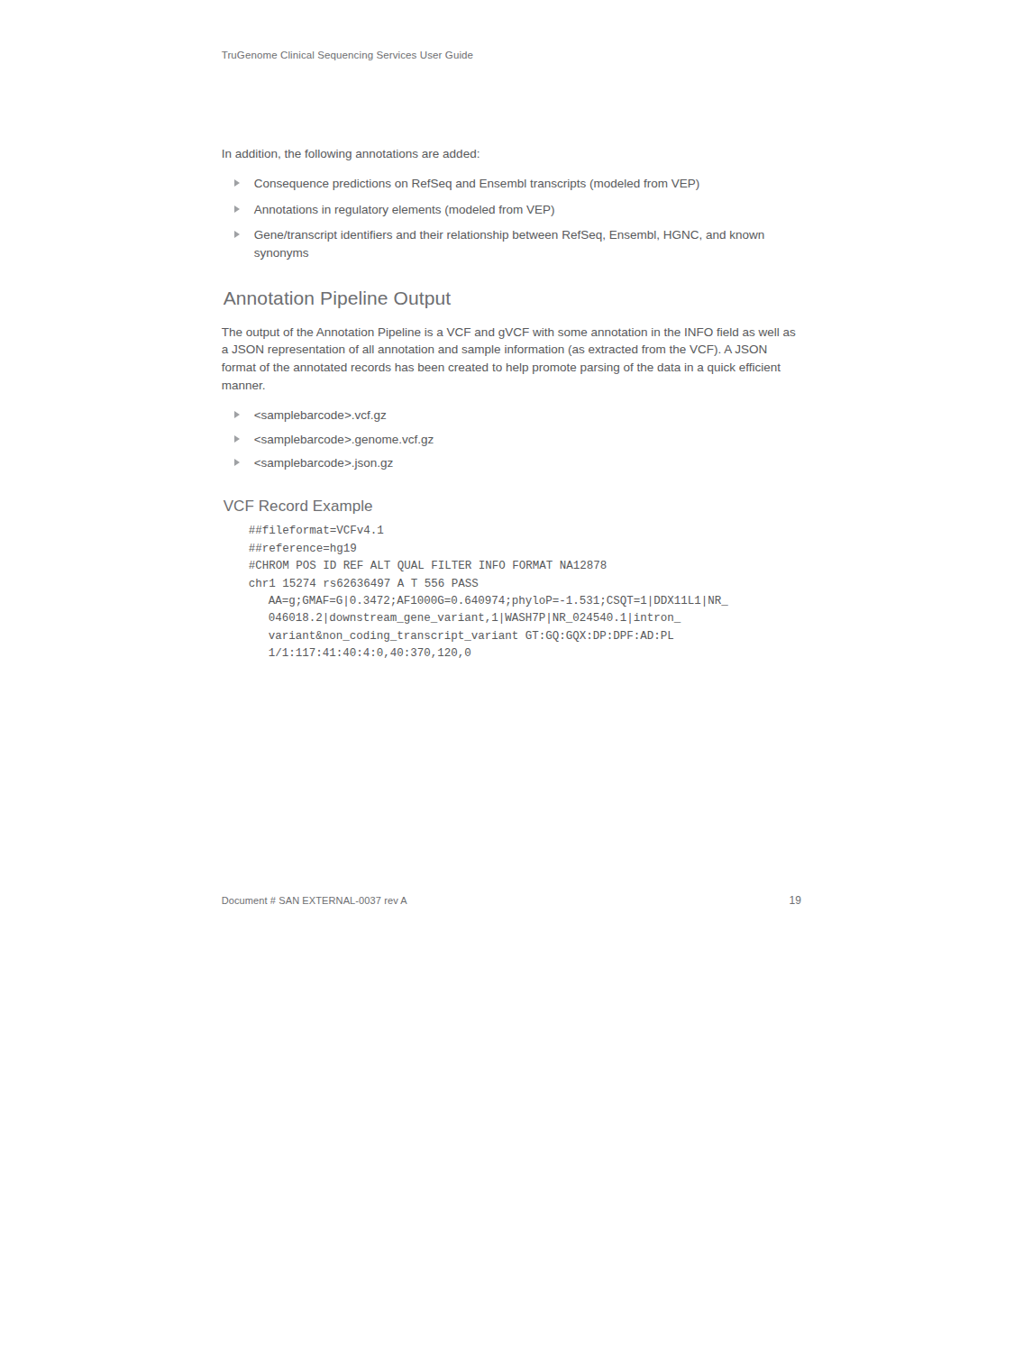TruGenome Clinical Sequencing Services User Guide
In addition, the following annotations are added:
Consequence predictions on RefSeq and Ensembl transcripts (modeled from VEP)
Annotations in regulatory elements (modeled from VEP)
Gene/transcript identifiers and their relationship between RefSeq, Ensembl, HGNC, and known synonyms
Annotation Pipeline Output
The output of the Annotation Pipeline is a VCF and gVCF with some annotation in the INFO field as well as a JSON representation of all annotation and sample information (as extracted from the VCF). A JSON format of the annotated records has been created to help promote parsing of the data in a quick efficient manner.
<samplebarcode>.vcf.gz
<samplebarcode>.genome.vcf.gz
<samplebarcode>.json.gz
VCF Record Example
##fileformat=VCFv4.1
##reference=hg19
#CHROM POS ID REF ALT QUAL FILTER INFO FORMAT NA12878
chr1 15274 rs62636497 A T 556 PASS
AA=g;GMAF=G|0.3472;AF1000G=0.640974;phyloP=-1.531;CSQT=1|DDX11L1|NR_
046018.2|downstream_gene_variant,1|WASH7P|NR_024540.1|intron_
variant&non_coding_transcript_variant GT:GQ:GQX:DP:DPF:AD:PL
1/1:117:41:40:4:0,40:370,120,0
Document # SAN EXTERNAL-0037 rev A
19